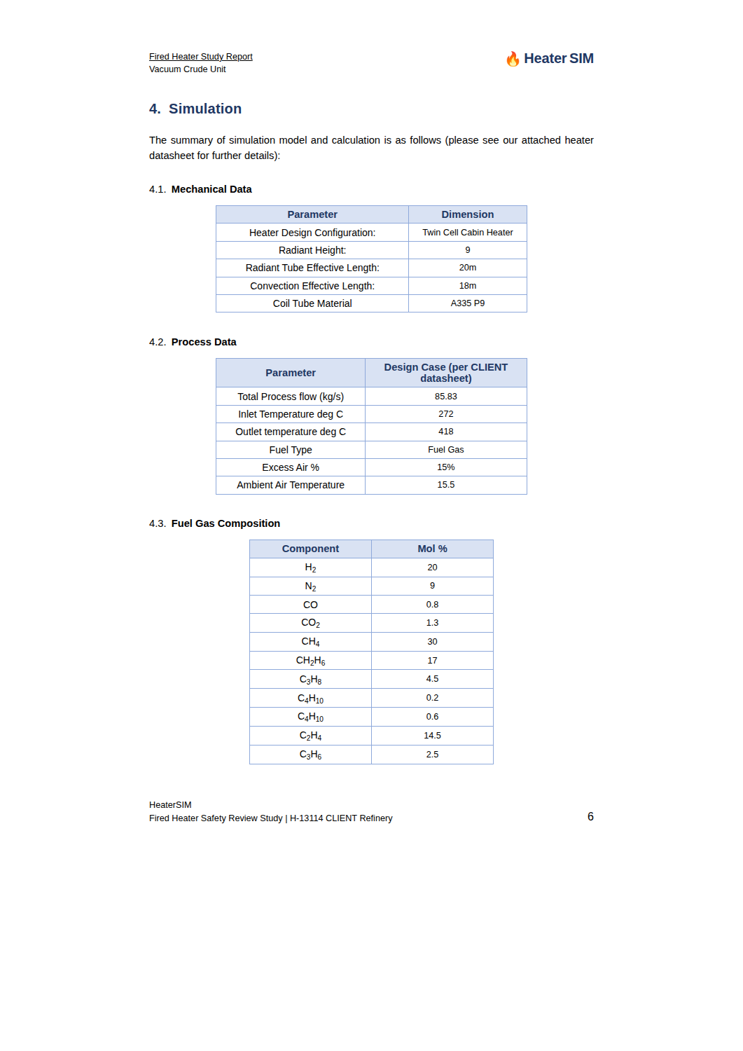Fired Heater Study Report
Vacuum Crude Unit
🔥Heater SIM
4. Simulation
The summary of simulation model and calculation is as follows (please see our attached heater datasheet for further details):
4.1. Mechanical Data
| Parameter | Dimension |
| --- | --- |
| Heater Design Configuration: | Twin Cell Cabin Heater |
| Radiant Height: | 9 |
| Radiant Tube Effective Length: | 20m |
| Convection Effective Length: | 18m |
| Coil Tube Material | A335 P9 |
4.2. Process Data
| Parameter | Design Case (per CLIENT datasheet) |
| --- | --- |
| Total Process flow (kg/s) | 85.83 |
| Inlet Temperature deg C | 272 |
| Outlet temperature deg C | 418 |
| Fuel Type | Fuel Gas |
| Excess Air % | 15% |
| Ambient Air Temperature | 15.5 |
4.3. Fuel Gas Composition
| Component | Mol % |
| --- | --- |
| H 2 | 20 |
| N 2 | 9 |
| CO | 0.8 |
| CO 2 | 1.3 |
| CH 4 | 30 |
| CH 2 H 6 | 17 |
| C 3 H 8 | 4.5 |
| C 4 H 10 | 0.2 |
| C 4 H 10 | 0.6 |
| C 2 H 4 | 14.5 |
| C 3 H 6 | 2.5 |
HeaterSIM
Fired Heater Safety Review Study | H-13114 CLIENT Refinery
6